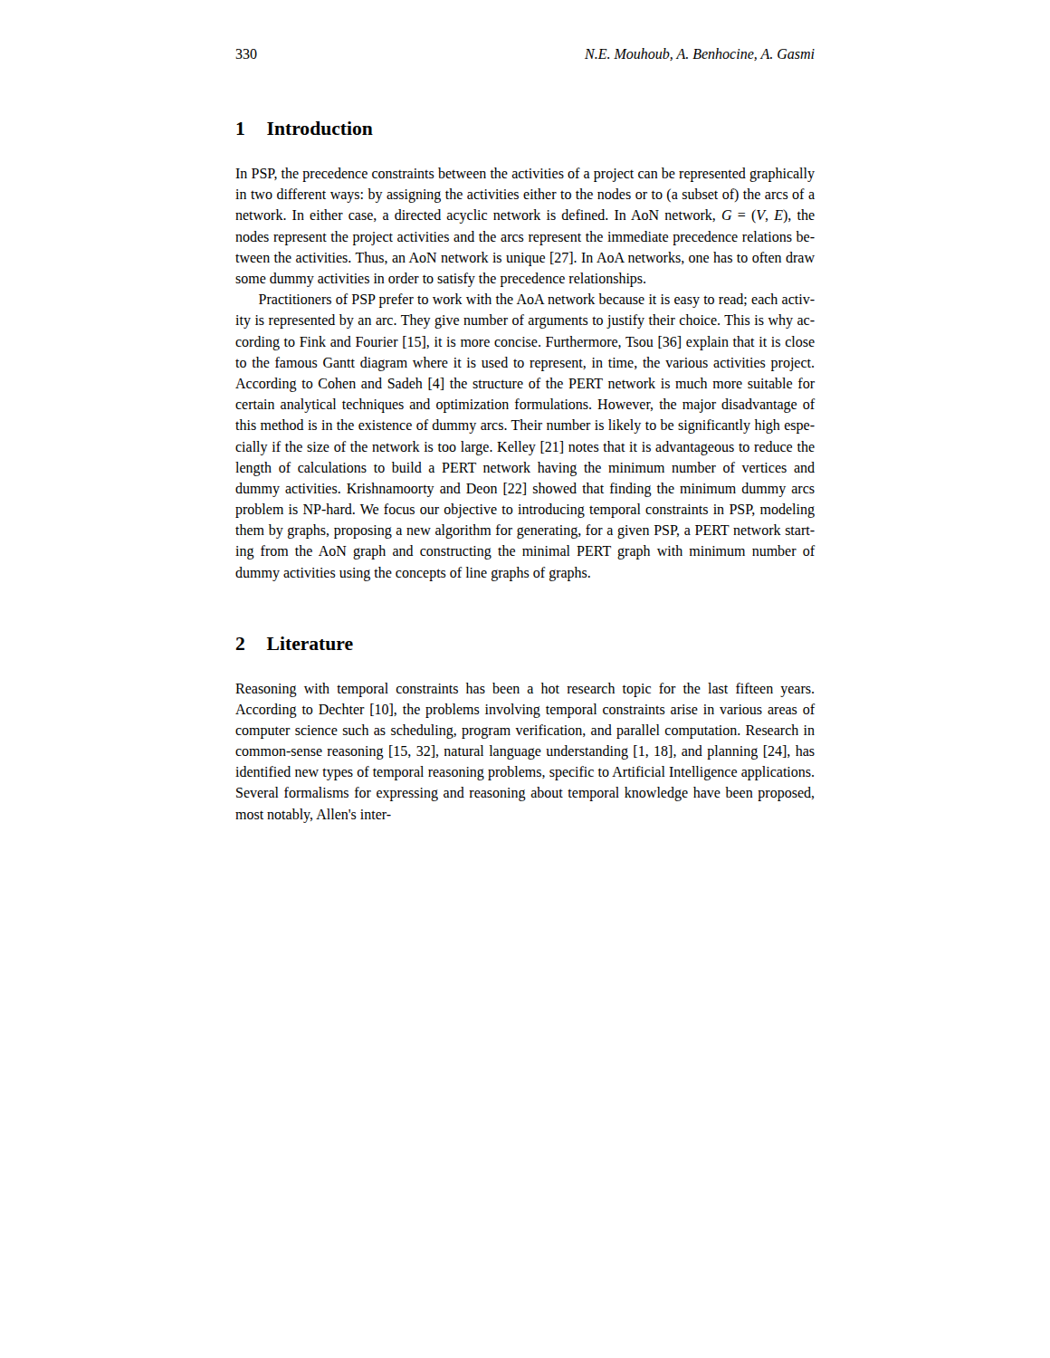330 N.E. Mouhoub, A. Benhocine, A. Gasmi
1 Introduction
In PSP, the precedence constraints between the activities of a project can be represented graphically in two different ways: by assigning the activities either to the nodes or to (a subset of) the arcs of a network. In either case, a directed acyclic network is defined. In AoN network, G = (V, E), the nodes represent the project activities and the arcs represent the immediate precedence relations between the activities. Thus, an AoN network is unique [27]. In AoA networks, one has to often draw some dummy activities in order to satisfy the precedence relationships.
Practitioners of PSP prefer to work with the AoA network because it is easy to read; each activity is represented by an arc. They give number of arguments to justify their choice. This is why according to Fink and Fourier [15], it is more concise. Furthermore, Tsou [36] explain that it is close to the famous Gantt diagram where it is used to represent, in time, the various activities project. According to Cohen and Sadeh [4] the structure of the PERT network is much more suitable for certain analytical techniques and optimization formulations. However, the major disadvantage of this method is in the existence of dummy arcs. Their number is likely to be significantly high especially if the size of the network is too large. Kelley [21] notes that it is advantageous to reduce the length of calculations to build a PERT network having the minimum number of vertices and dummy activities. Krishnamoorty and Deon [22] showed that finding the minimum dummy arcs problem is NP-hard. We focus our objective to introducing temporal constraints in PSP, modeling them by graphs, proposing a new algorithm for generating, for a given PSP, a PERT network starting from the AoN graph and constructing the minimal PERT graph with minimum number of dummy activities using the concepts of line graphs of graphs.
2 Literature
Reasoning with temporal constraints has been a hot research topic for the last fifteen years. According to Dechter [10], the problems involving temporal constraints arise in various areas of computer science such as scheduling, program verification, and parallel computation. Research in common-sense reasoning [15, 32], natural language understanding [1, 18], and planning [24], has identified new types of temporal reasoning problems, specific to Artificial Intelligence applications. Several formalisms for expressing and reasoning about temporal knowledge have been proposed, most notably, Allen's inter-